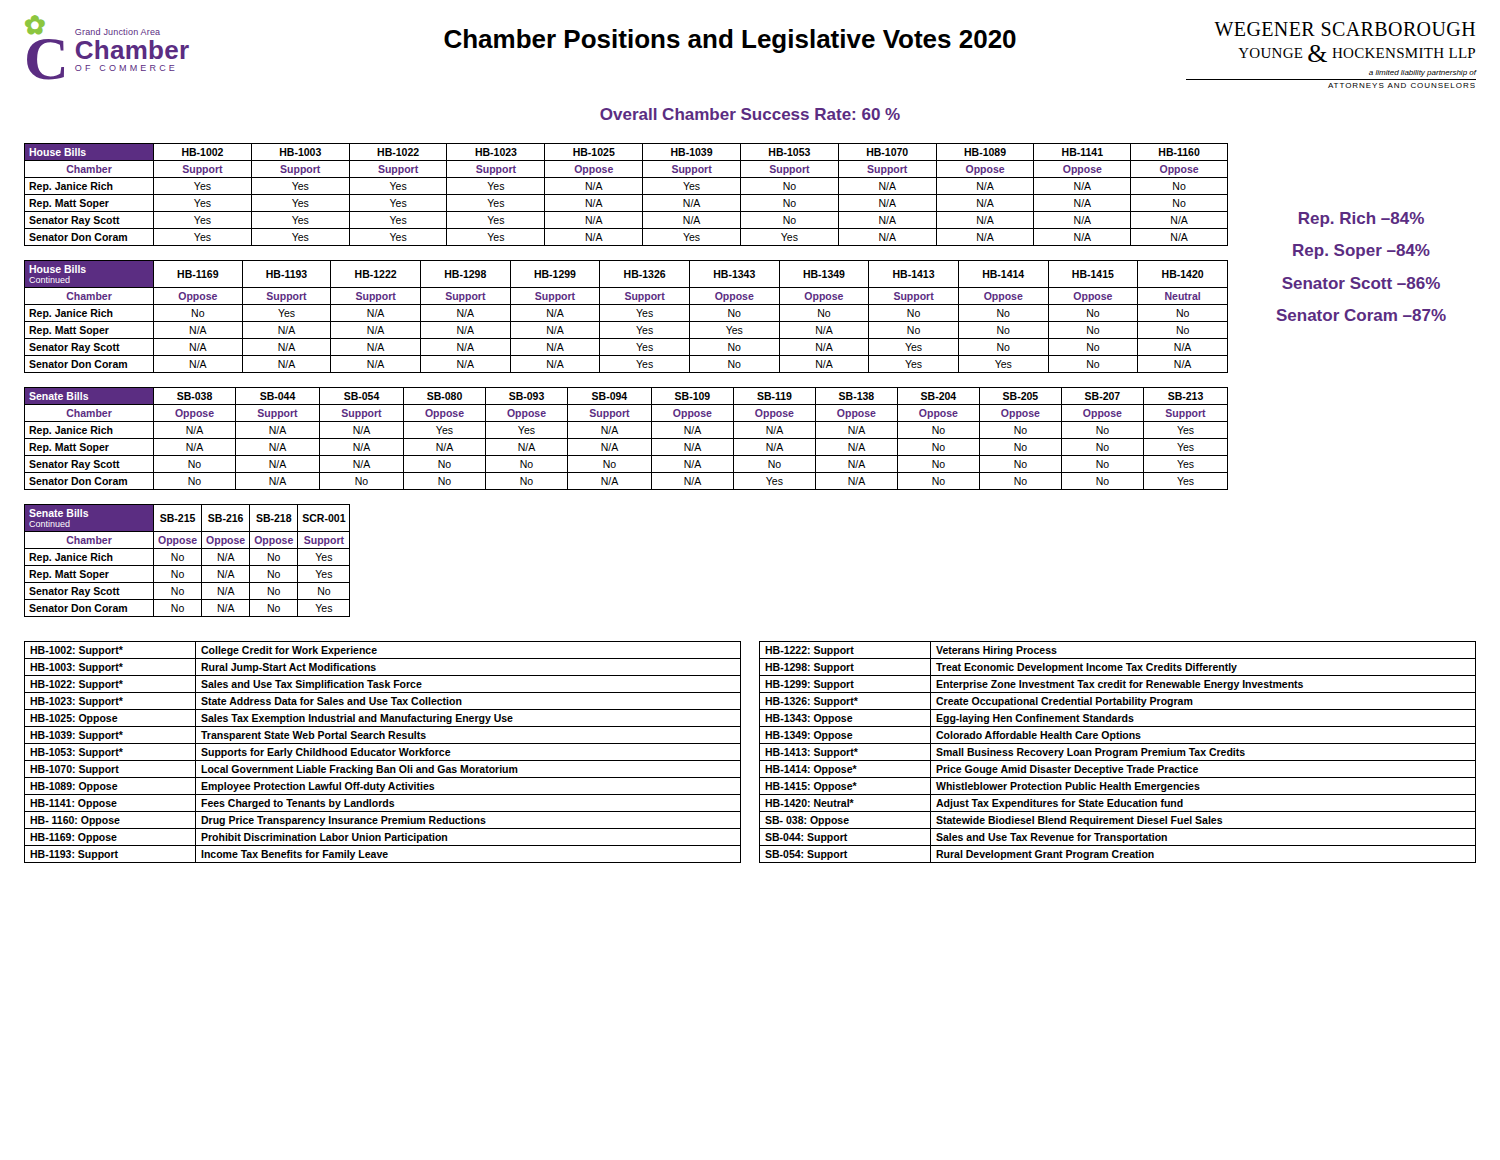✿C
Grand Junction Area
Chamber
OF COMMERCE
Chamber Positions and Legislative Votes 2020
WEGENER SCARBOROUGH
YOUNGE & HOCKENSMITH LLP
a limited liability partnership of
ATTORNEYS AND COUNSELORS
Overall Chamber Success Rate: 60 %
| House Bills | HB-1002 | HB-1003 | HB-1022 | HB-1023 | HB-1025 | HB-1039 | HB-1053 | HB-1070 | HB-1089 | HB-1141 | HB-1160 |
| --- | --- | --- | --- | --- | --- | --- | --- | --- | --- | --- | --- |
| Chamber | Support | Support | Support | Support | Oppose | Support | Support | Support | Oppose | Oppose | Oppose |
| Rep. Janice Rich | Yes | Yes | Yes | Yes | N/A | Yes | No | N/A | N/A | N/A | No |
| Rep. Matt Soper | Yes | Yes | Yes | Yes | N/A | N/A | No | N/A | N/A | N/A | No |
| Senator Ray Scott | Yes | Yes | Yes | Yes | N/A | N/A | No | N/A | N/A | N/A | N/A |
| Senator Don Coram | Yes | Yes | Yes | Yes | N/A | Yes | Yes | N/A | N/A | N/A | N/A |
| House Bills Continued | HB-1169 | HB-1193 | HB-1222 | HB-1298 | HB-1299 | HB-1326 | HB-1343 | HB-1349 | HB-1413 | HB-1414 | HB-1415 | HB-1420 |
| --- | --- | --- | --- | --- | --- | --- | --- | --- | --- | --- | --- | --- |
| Chamber | Oppose | Support | Support | Support | Support | Support | Oppose | Oppose | Support | Oppose | Oppose | Neutral |
| Rep. Janice Rich | No | Yes | N/A | N/A | N/A | Yes | No | No | No | No | No | No |
| Rep. Matt Soper | N/A | N/A | N/A | N/A | N/A | Yes | Yes | N/A | No | No | No | No |
| Senator Ray Scott | N/A | N/A | N/A | N/A | N/A | Yes | No | N/A | Yes | No | No | N/A |
| Senator Don Coram | N/A | N/A | N/A | N/A | N/A | Yes | No | N/A | Yes | Yes | No | N/A |
| Senate Bills | SB-038 | SB-044 | SB-054 | SB-080 | SB-093 | SB-094 | SB-109 | SB-119 | SB-138 | SB-204 | SB-205 | SB-207 | SB-213 |
| --- | --- | --- | --- | --- | --- | --- | --- | --- | --- | --- | --- | --- | --- |
| Chamber | Oppose | Support | Support | Oppose | Oppose | Support | Oppose | Oppose | Oppose | Oppose | Oppose | Oppose | Support |
| Rep. Janice Rich | N/A | N/A | N/A | Yes | Yes | N/A | N/A | N/A | N/A | No | No | No | Yes |
| Rep. Matt Soper | N/A | N/A | N/A | N/A | N/A | N/A | N/A | N/A | N/A | No | No | No | Yes |
| Senator Ray Scott | No | N/A | N/A | No | No | No | N/A | No | N/A | No | No | No | Yes |
| Senator Don Coram | No | N/A | No | No | No | N/A | N/A | Yes | N/A | No | No | No | Yes |
| Senate Bills Continued | SB-215 | SB-216 | SB-218 | SCR-001 |
| --- | --- | --- | --- | --- |
| Chamber | Oppose | Oppose | Oppose | Support |
| Rep. Janice Rich | No | N/A | No | Yes |
| Rep. Matt Soper | No | N/A | No | Yes |
| Senator Ray Scott | No | N/A | No | No |
| Senator Don Coram | No | N/A | No | Yes |
Rep. Rich –84%
Rep. Soper –84%
Senator Scott –86%
Senator Coram –87%
| HB-1002: Support* | College Credit for Work Experience |
| HB-1003: Support* | Rural Jump-Start Act Modifications |
| HB-1022: Support* | Sales and Use Tax Simplification Task Force |
| HB-1023: Support* | State Address Data for Sales and Use Tax Collection |
| HB-1025: Oppose | Sales Tax Exemption Industrial and Manufacturing Energy Use |
| HB-1039: Support* | Transparent State Web Portal Search Results |
| HB-1053: Support* | Supports for Early Childhood Educator Workforce |
| HB-1070: Support | Local Government Liable Fracking Ban Oli and Gas Moratorium |
| HB-1089: Oppose | Employee Protection Lawful Off-duty Activities |
| HB-1141: Oppose | Fees Charged to Tenants by Landlords |
| HB- 1160: Oppose | Drug Price Transparency Insurance Premium Reductions |
| HB-1169: Oppose | Prohibit Discrimination Labor Union Participation |
| HB-1193: Support | Income Tax Benefits for Family Leave |
| HB-1222: Support | Veterans Hiring Process |
| HB-1298: Support | Treat Economic Development Income Tax Credits Differently |
| HB-1299: Support | Enterprise Zone Investment Tax credit for Renewable Energy Investments |
| HB-1326: Support* | Create Occupational Credential Portability Program |
| HB-1343: Oppose | Egg-laying Hen Confinement Standards |
| HB-1349: Oppose | Colorado Affordable Health Care Options |
| HB-1413: Support* | Small Business Recovery Loan Program Premium Tax Credits |
| HB-1414: Oppose* | Price Gouge Amid Disaster Deceptive Trade Practice |
| HB-1415: Oppose* | Whistleblower Protection Public Health Emergencies |
| HB-1420: Neutral* | Adjust Tax Expenditures for State Education fund |
| SB- 038: Oppose | Statewide Biodiesel Blend Requirement Diesel Fuel Sales |
| SB-044: Support | Sales and Use Tax Revenue for Transportation |
| SB-054: Support | Rural Development Grant Program Creation |